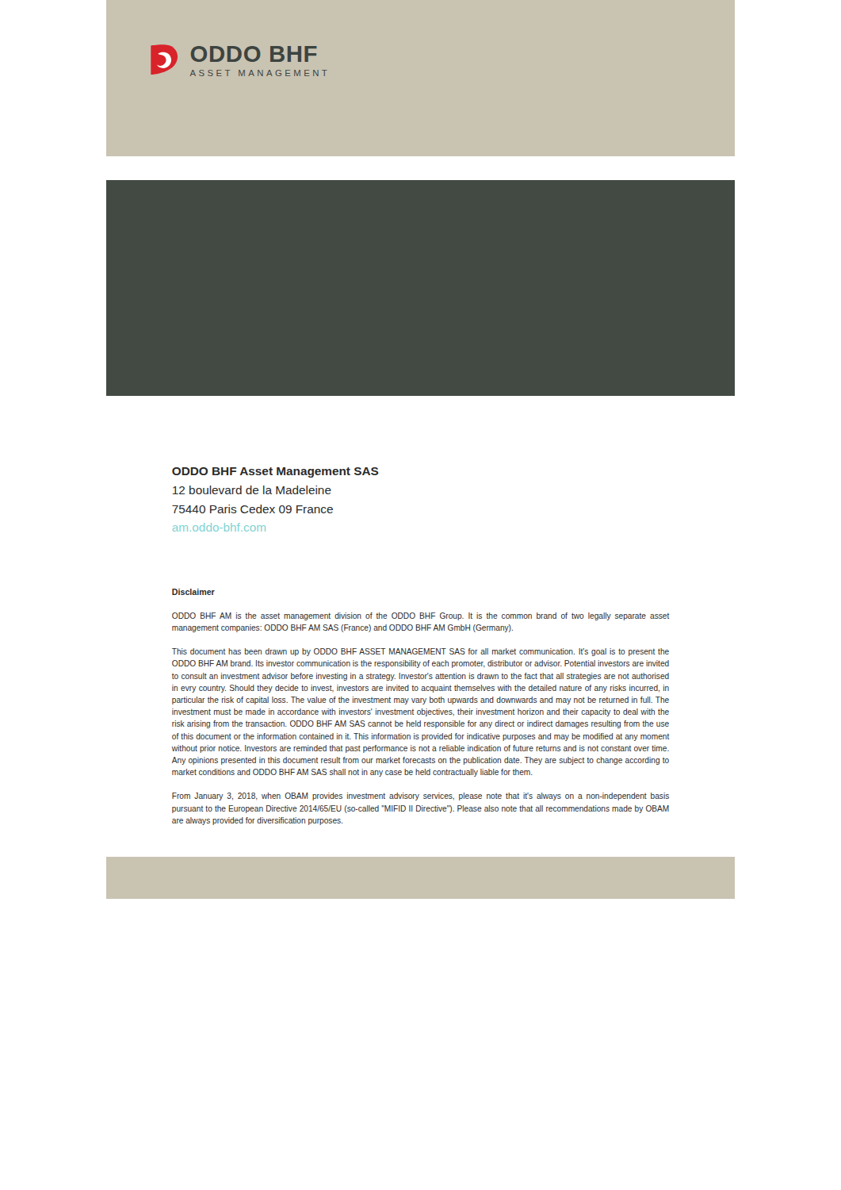ODDO BHF ASSET MANAGEMENT
ODDO BHF Asset Management SAS
12 boulevard de la Madeleine
75440 Paris Cedex 09 France
am.oddo-bhf.com
Disclaimer
ODDO BHF AM is the asset management division of the ODDO BHF Group. It is the common brand of two legally separate asset management companies: ODDO BHF AM SAS (France) and ODDO BHF AM GmbH (Germany).
This document has been drawn up by ODDO BHF ASSET MANAGEMENT SAS for all market communication. It's goal is to present the ODDO BHF AM brand. Its investor communication is the responsibility of each promoter, distributor or advisor. Potential investors are invited to consult an investment advisor before investing in a strategy. Investor's attention is drawn to the fact that all strategies are not authorised in evry country. Should they decide to invest, investors are invited to acquaint themselves with the detailed nature of any risks incurred, in particular the risk of capital loss. The value of the investment may vary both upwards and downwards and may not be returned in full. The investment must be made in accordance with investors' investment objectives, their investment horizon and their capacity to deal with the risk arising from the transaction. ODDO BHF AM SAS cannot be held responsible for any direct or indirect damages resulting from the use of this document or the information contained in it. This information is provided for indicative purposes and may be modified at any moment without prior notice. Investors are reminded that past performance is not a reliable indication of future returns and is not constant over time. Any opinions presented in this document result from our market forecasts on the publication date. They are subject to change according to market conditions and ODDO BHF AM SAS shall not in any case be held contractually liable for them.
From January 3, 2018, when OBAM provides investment advisory services, please note that it's always on a non-independent basis pursuant to the European Directive 2014/65/EU (so-called "MIFID II Directive"). Please also note that all recommendations made by OBAM are always provided for diversification purposes.